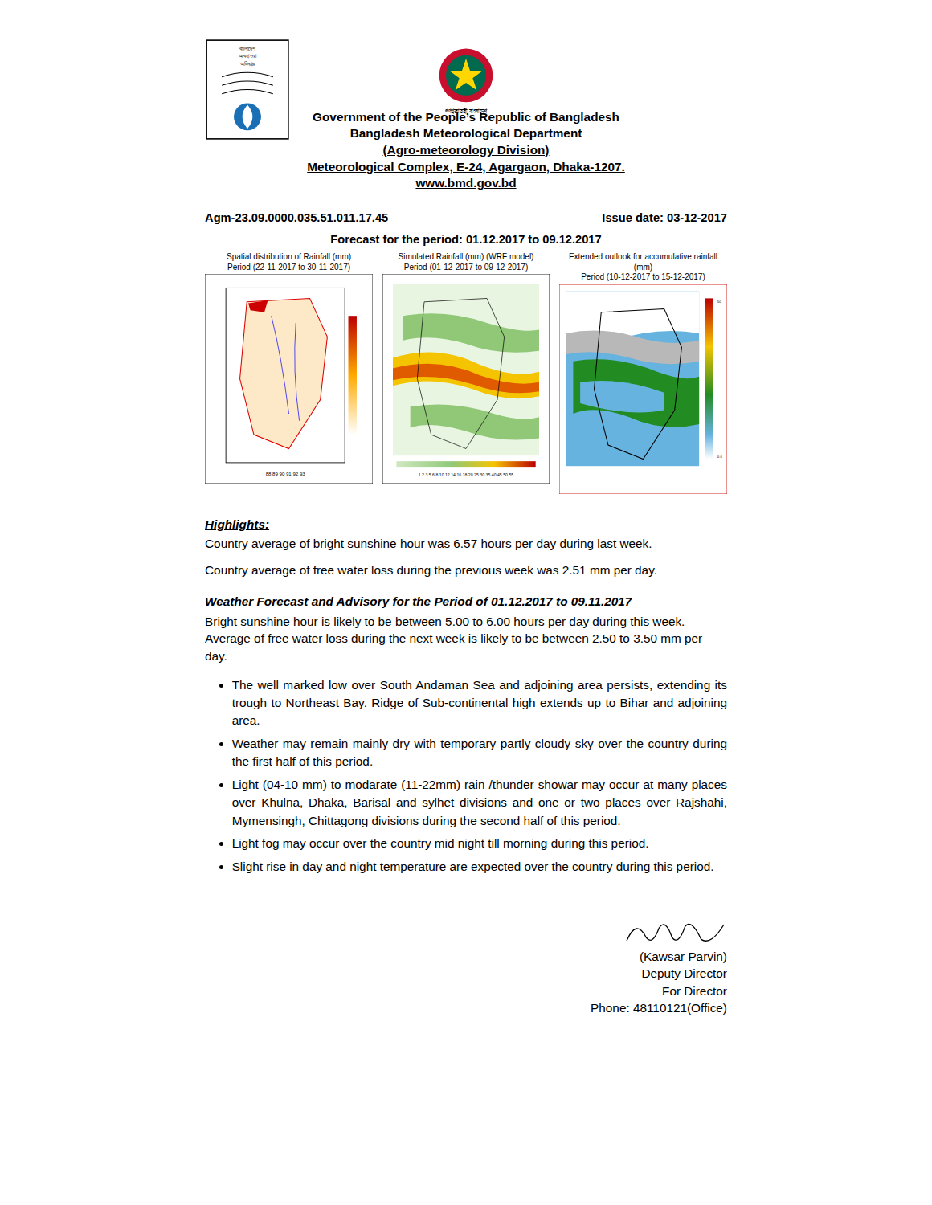Government of the People’s Republic of Bangladesh
Bangladesh Meteorological Department
(Agro-meteorology Division)
Meteorological Complex, E-24, Agargaon, Dhaka-1207.
www.bmd.gov.bd
Agm-23.09.0000.035.51.011.17.45 Issue date: 03-12-2017
Forecast for the period: 01.12.2017 to 09.12.2017
Spatial distribution of Rainfall (mm)
Period (22-11-2017 to 30-11-2017)
Simulated Rainfall (mm) (WRF model)
Period (01-12-2017 to 09-12-2017)
Extended outlook for accumulative rainfall (mm)
Period (10-12-2017 to 15-12-2017)
Highlights:
Country average of bright sunshine hour was 6.57 hours per day during last week.
Country average of free water loss during the previous week was 2.51 mm per day.
Weather Forecast and Advisory for the Period of 01.12.2017 to 09.11.2017
Bright sunshine hour is likely to be between 5.00 to 6.00 hours per day during this week.
Average of free water loss during the next week is likely to be between 2.50 to 3.50 mm per day.
The well marked low over South Andaman Sea and adjoining area persists, extending its trough to Northeast Bay. Ridge of Sub-continental high extends up to Bihar and adjoining area.
Weather may remain mainly dry with temporary partly cloudy sky over the country during the first half of this period.
Light (04-10 mm) to modarate (11-22mm) rain /thunder showar may occur at many places over Khulna, Dhaka, Barisal and sylhet divisions and one or two places over Rajshahi, Mymensingh, Chittagong divisions during the second half of this period.
Light fog may occur over the country mid night till morning during this period.
Slight rise in day and night temperature are expected over the country during this period.
(Kawsar Parvin)
Deputy Director
For Director
Phone: 48110121(Office)